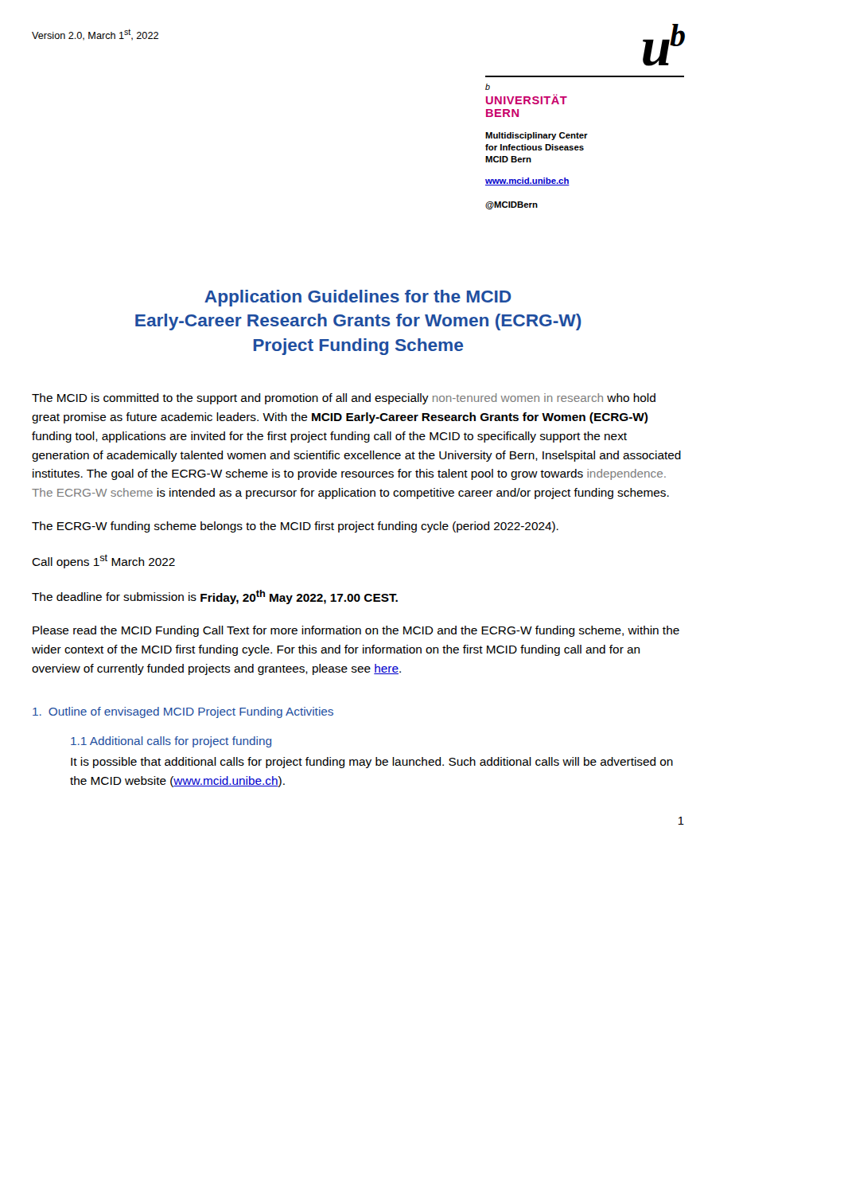Version 2.0, March 1st, 2022
ub
b
UNIVERSITÄT
BERN
Multidisciplinary Center
for Infectious Diseases
MCID Bern
www.mcid.unibe.ch
@MCIDBern
Application Guidelines for the MCID
Early-Career Research Grants for Women (ECRG-W)
Project Funding Scheme
The MCID is committed to the support and promotion of all and especially non-tenured women in research who hold great promise as future academic leaders. With the MCID Early-Career Research Grants for Women (ECRG-W) funding tool, applications are invited for the first project funding call of the MCID to specifically support the next generation of academically talented women and scientific excellence at the University of Bern, Inselspital and associated institutes. The goal of the ECRG-W scheme is to provide resources for this talent pool to grow towards independence. The ECRG-W scheme is intended as a precursor for application to competitive career and/or project funding schemes.
The ECRG-W funding scheme belongs to the MCID first project funding cycle (period 2022-2024).
Call opens 1st March 2022
The deadline for submission is Friday, 20th May 2022, 17.00 CEST.
Please read the MCID Funding Call Text for more information on the MCID and the ECRG-W funding scheme, within the wider context of the MCID first funding cycle. For this and for information on the first MCID funding call and for an overview of currently funded projects and grantees, please see here.
1. Outline of envisaged MCID Project Funding Activities
1.1 Additional calls for project funding
It is possible that additional calls for project funding may be launched. Such additional calls will be advertised on the MCID website (www.mcid.unibe.ch).
1